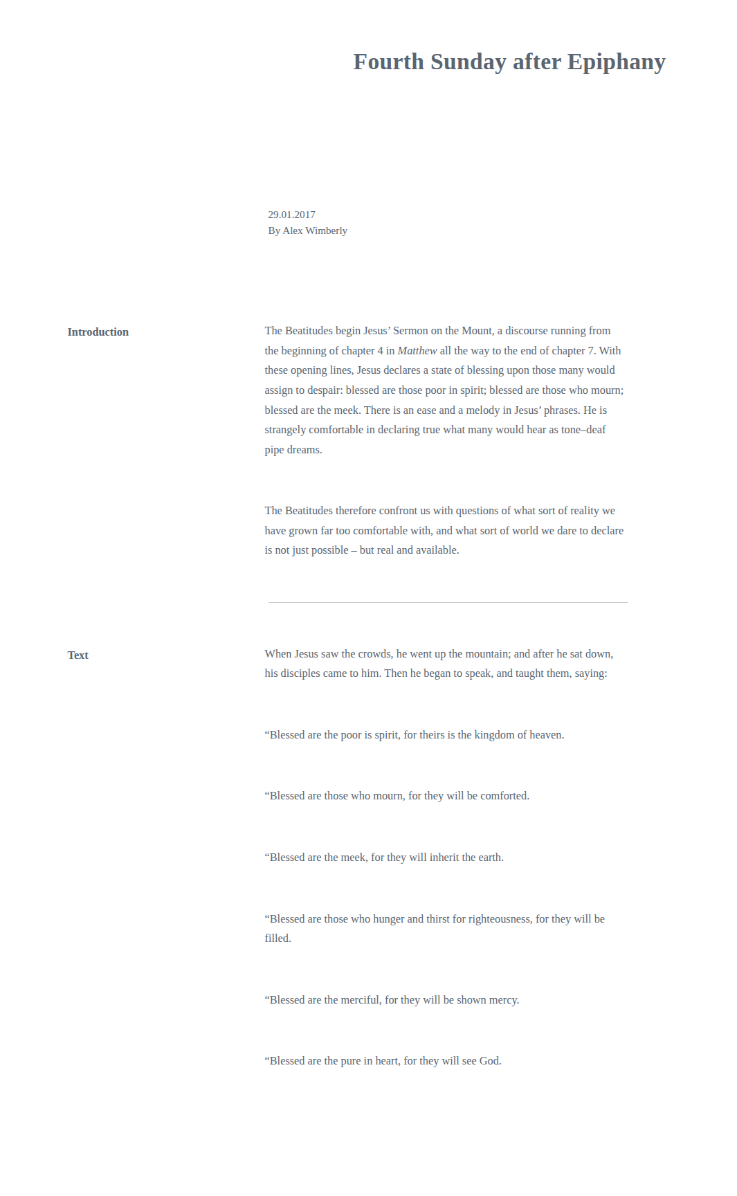Fourth Sunday after Epiphany
29.01.2017
By Alex Wimberly
Introduction
The Beatitudes begin Jesus’ Sermon on the Mount, a discourse running from the beginning of chapter 4 in Matthew all the way to the end of chapter 7. With these opening lines, Jesus declares a state of blessing upon those many would assign to despair: blessed are those poor in spirit; blessed are those who mourn; blessed are the meek. There is an ease and a melody in Jesus’ phrases. He is strangely comfortable in declaring true what many would hear as tone–deaf pipe dreams.
The Beatitudes therefore confront us with questions of what sort of reality we have grown far too comfortable with, and what sort of world we dare to declare is not just possible – but real and available.
Text
When Jesus saw the crowds, he went up the mountain; and after he sat down, his disciples came to him. Then he began to speak, and taught them, saying:
“Blessed are the poor is spirit, for theirs is the kingdom of heaven.
“Blessed are those who mourn, for they will be comforted.
“Blessed are the meek, for they will inherit the earth.
“Blessed are those who hunger and thirst for righteousness, for they will be filled.
“Blessed are the merciful, for they will be shown mercy.
“Blessed are the pure in heart, for they will see God.